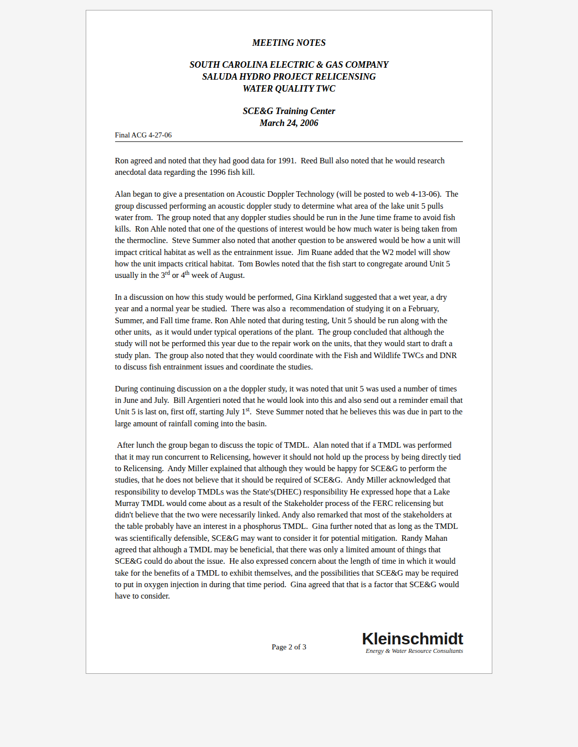MEETING NOTES
SOUTH CAROLINA ELECTRIC & GAS COMPANY
SALUDA HYDRO PROJECT RELICENSING
WATER QUALITY TWC
SCE&G Training Center
March 24, 2006
Final ACG 4-27-06
Ron agreed and noted that they had good data for 1991. Reed Bull also noted that he would research anecdotal data regarding the 1996 fish kill.
Alan began to give a presentation on Acoustic Doppler Technology (will be posted to web 4-13-06). The group discussed performing an acoustic doppler study to determine what area of the lake unit 5 pulls water from. The group noted that any doppler studies should be run in the June time frame to avoid fish kills. Ron Ahle noted that one of the questions of interest would be how much water is being taken from the thermocline. Steve Summer also noted that another question to be answered would be how a unit will impact critical habitat as well as the entrainment issue. Jim Ruane added that the W2 model will show how the unit impacts critical habitat. Tom Bowles noted that the fish start to congregate around Unit 5 usually in the 3rd or 4th week of August.
In a discussion on how this study would be performed, Gina Kirkland suggested that a wet year, a dry year and a normal year be studied. There was also a recommendation of studying it on a February, Summer, and Fall time frame. Ron Ahle noted that during testing, Unit 5 should be run along with the other units, as it would under typical operations of the plant. The group concluded that although the study will not be performed this year due to the repair work on the units, that they would start to draft a study plan. The group also noted that they would coordinate with the Fish and Wildlife TWCs and DNR to discuss fish entrainment issues and coordinate the studies.
During continuing discussion on a the doppler study, it was noted that unit 5 was used a number of times in June and July. Bill Argentieri noted that he would look into this and also send out a reminder email that Unit 5 is last on, first off, starting July 1st. Steve Summer noted that he believes this was due in part to the large amount of rainfall coming into the basin.
After lunch the group began to discuss the topic of TMDL. Alan noted that if a TMDL was performed that it may run concurrent to Relicensing, however it should not hold up the process by being directly tied to Relicensing. Andy Miller explained that although they would be happy for SCE&G to perform the studies, that he does not believe that it should be required of SCE&G. Andy Miller acknowledged that responsibility to develop TMDLs was the State's(DHEC) responsibility He expressed hope that a Lake Murray TMDL would come about as a result of the Stakeholder process of the FERC relicensing but didn't believe that the two were necessarily linked. Andy also remarked that most of the stakeholders at the table probably have an interest in a phosphorus TMDL. Gina further noted that as long as the TMDL was scientifically defensible, SCE&G may want to consider it for potential mitigation. Randy Mahan agreed that although a TMDL may be beneficial, that there was only a limited amount of things that SCE&G could do about the issue. He also expressed concern about the length of time in which it would take for the benefits of a TMDL to exhibit themselves, and the possibilities that SCE&G may be required to put in oxygen injection in during that time period. Gina agreed that that is a factor that SCE&G would have to consider.
Page 2 of 3
Kleinschmidt
Energy & Water Resource Consultants